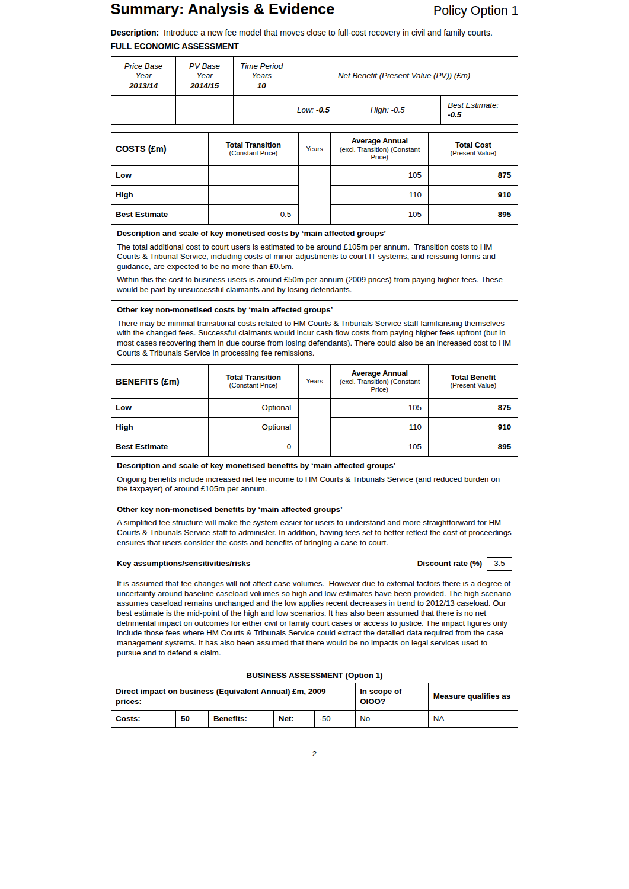Summary: Analysis & Evidence
Policy Option 1
Description: Introduce a new fee model that moves close to full-cost recovery in civil and family courts.
FULL ECONOMIC ASSESSMENT
| Price Base Year 2013/14 | PV Base Year 2014/15 | Time Period Years 10 | Net Benefit (Present Value (PV)) (£m) |
| | | | Low: -0.5 | High: -0.5 | Best Estimate: -0.5 |
| COSTS (£m) | Total Transition (Constant Price) | Years | Average Annual (excl. Transition) (Constant Price) | Total Cost (Present Value) |
| Low | | | 105 | 875 |
| High | | 110 | 910 |
| Best Estimate | 0.5 | 105 | 895 |
Description and scale of key monetised costs by ‘main affected groups’
The total additional cost to court users is estimated to be around £105m per annum. Transition costs to HM Courts & Tribunal Service, including costs of minor adjustments to court IT systems, and reissuing forms and guidance, are expected to be no more than £0.5m.
Within this the cost to business users is around £50m per annum (2009 prices) from paying higher fees. These would be paid by unsuccessful claimants and by losing defendants.
Other key non-monetised costs by ‘main affected groups’
There may be minimal transitional costs related to HM Courts & Tribunals Service staff familiarising themselves with the changed fees. Successful claimants would incur cash flow costs from paying higher fees upfront (but in most cases recovering them in due course from losing defendants). There could also be an increased cost to HM Courts & Tribunals Service in processing fee remissions.
| BENEFITS (£m) | Total Transition (Constant Price) | Years | Average Annual (excl. Transition) (Constant Price) | Total Benefit (Present Value) |
| Low | Optional | | 105 | 875 |
| High | Optional | 110 | 910 |
| Best Estimate | 0 | 105 | 895 |
Description and scale of key monetised benefits by ‘main affected groups’
Ongoing benefits include increased net fee income to HM Courts & Tribunals Service (and reduced burden on the taxpayer) of around £105m per annum.
Other key non-monetised benefits by ‘main affected groups’
A simplified fee structure will make the system easier for users to understand and more straightforward for HM Courts & Tribunals Service staff to administer. In addition, having fees set to better reflect the cost of proceedings ensures that users consider the costs and benefits of bringing a case to court.
Key assumptions/sensitivities/risks Discount rate (%)3.5
It is assumed that fee changes will not affect case volumes. However due to external factors there is a degree of uncertainty around baseline caseload volumes so high and low estimates have been provided. The high scenario assumes caseload remains unchanged and the low applies recent decreases in trend to 2012/13 caseload. Our best estimate is the mid-point of the high and low scenarios. It has also been assumed that there is no net detrimental impact on outcomes for either civil or family court cases or access to justice. The impact figures only include those fees where HM Courts & Tribunals Service could extract the detailed data required from the case management systems. It has also been assumed that there would be no impacts on legal services used to pursue and to defend a claim.
BUSINESS ASSESSMENT (Option 1)
| Direct impact on business (Equivalent Annual) £m, 2009 prices: | In scope of OIOO? | Measure qualifies as |
| Costs: | 50 | Benefits: | Net: | -50 | No | NA |
2